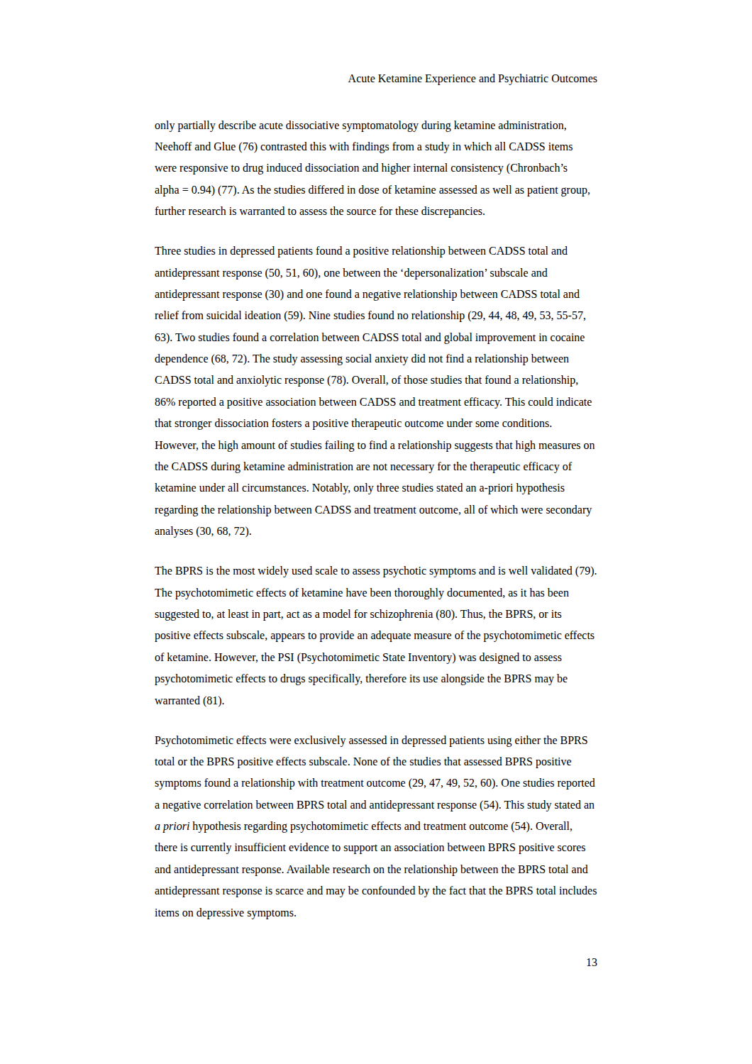Acute Ketamine Experience and Psychiatric Outcomes
only partially describe acute dissociative symptomatology during ketamine administration, Neehoff and Glue (76) contrasted this with findings from a study in which all CADSS items were responsive to drug induced dissociation and higher internal consistency (Chronbach’s alpha = 0.94) (77). As the studies differed in dose of ketamine assessed as well as patient group, further research is warranted to assess the source for these discrepancies.
Three studies in depressed patients found a positive relationship between CADSS total and antidepressant response (50, 51, 60), one between the ‘depersonalization’ subscale and antidepressant response (30) and one found a negative relationship between CADSS total and relief from suicidal ideation (59). Nine studies found no relationship (29, 44, 48, 49, 53, 55-57, 63). Two studies found a correlation between CADSS total and global improvement in cocaine dependence (68, 72). The study assessing social anxiety did not find a relationship between CADSS total and anxiolytic response (78). Overall, of those studies that found a relationship, 86% reported a positive association between CADSS and treatment efficacy. This could indicate that stronger dissociation fosters a positive therapeutic outcome under some conditions. However, the high amount of studies failing to find a relationship suggests that high measures on the CADSS during ketamine administration are not necessary for the therapeutic efficacy of ketamine under all circumstances. Notably, only three studies stated an a-priori hypothesis regarding the relationship between CADSS and treatment outcome, all of which were secondary analyses (30, 68, 72).
The BPRS is the most widely used scale to assess psychotic symptoms and is well validated (79). The psychotomimetic effects of ketamine have been thoroughly documented, as it has been suggested to, at least in part, act as a model for schizophrenia (80). Thus, the BPRS, or its positive effects subscale, appears to provide an adequate measure of the psychotomimetic effects of ketamine. However, the PSI (Psychotomimetic State Inventory) was designed to assess psychotomimetic effects to drugs specifically, therefore its use alongside the BPRS may be warranted (81).
Psychotomimetic effects were exclusively assessed in depressed patients using either the BPRS total or the BPRS positive effects subscale. None of the studies that assessed BPRS positive symptoms found a relationship with treatment outcome (29, 47, 49, 52, 60). One studies reported a negative correlation between BPRS total and antidepressant response (54). This study stated an a priori hypothesis regarding psychotomimetic effects and treatment outcome (54). Overall, there is currently insufficient evidence to support an association between BPRS positive scores and antidepressant response. Available research on the relationship between the BPRS total and antidepressant response is scarce and may be confounded by the fact that the BPRS total includes items on depressive symptoms.
13